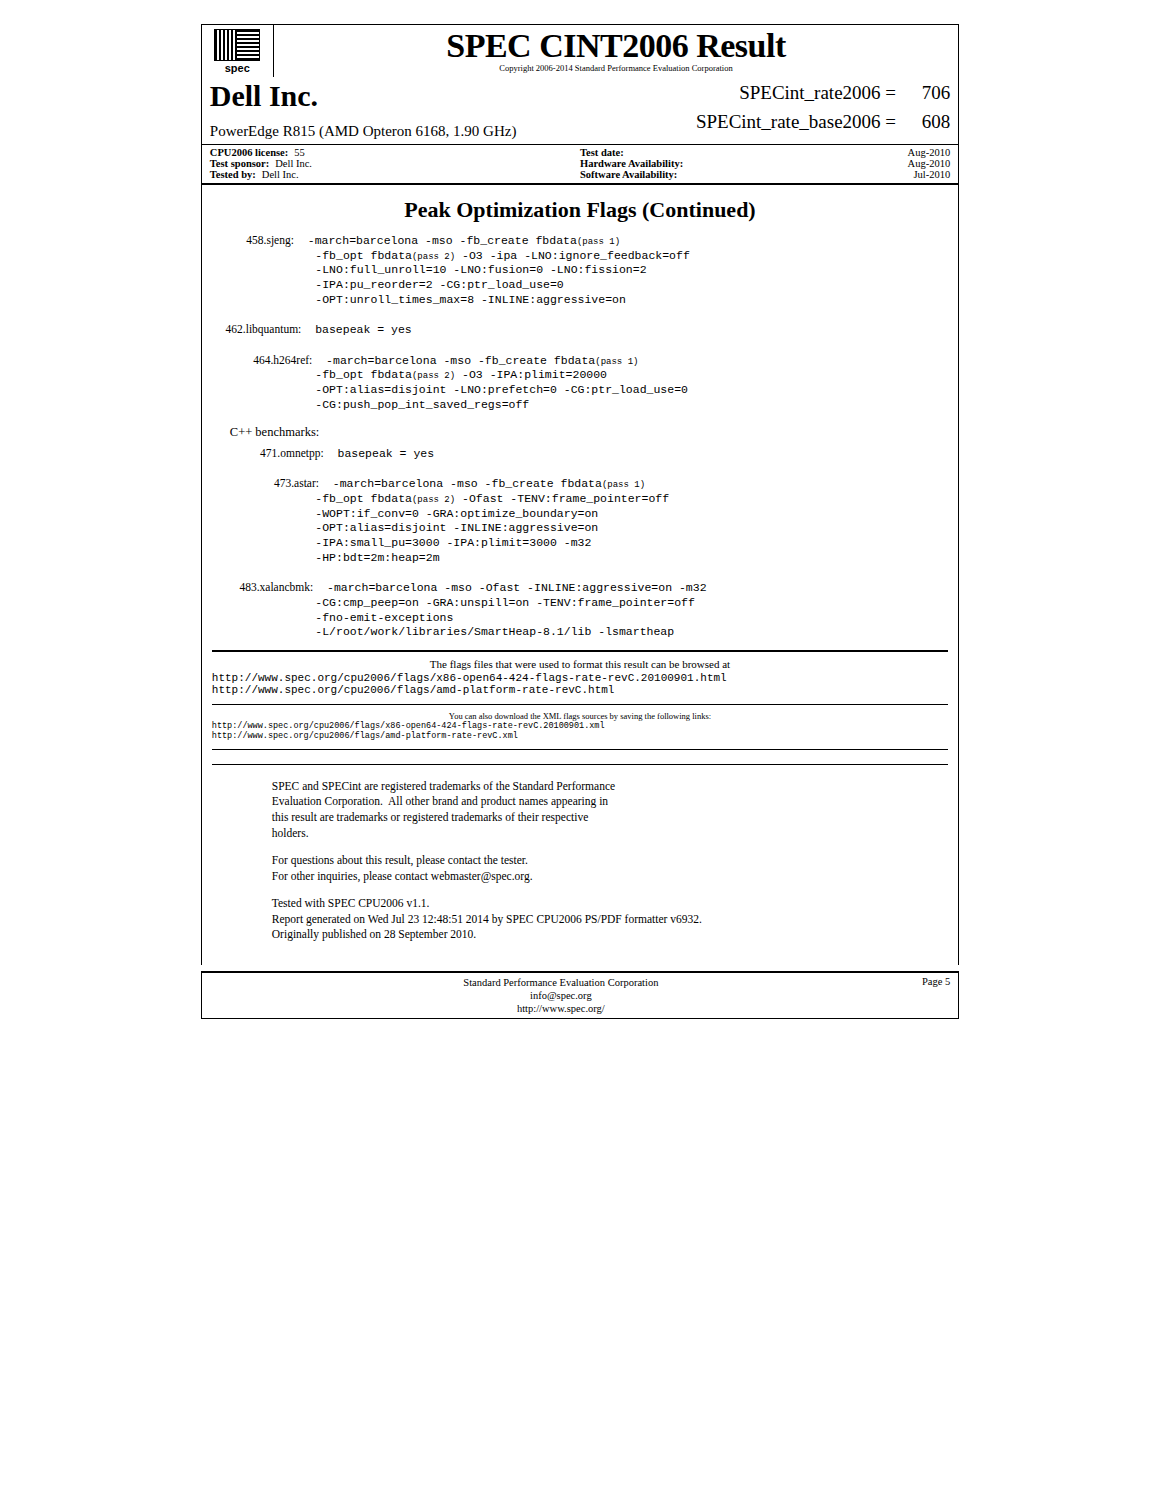spec
SPEC CINT2006 Result
Copyright 2006-2014 Standard Performance Evaluation Corporation
Dell Inc.
PowerEdge R815 (AMD Opteron 6168, 1.90 GHz)
SPECint_rate2006 = 706
SPECint_rate_base2006 = 608
CPU2006 license: 55
Test sponsor: Dell Inc.
Tested by: Dell Inc.
Test date: Aug-2010
Hardware Availability: Aug-2010
Software Availability: Jul-2010
Peak Optimization Flags (Continued)
     458.sjeng:  -march=barcelona -mso -fb_create fbdata(pass 1)
               -fb_opt fbdata(pass 2) -O3 -ipa -LNO:ignore_feedback=off
               -LNO:full_unroll=10 -LNO:fusion=0 -LNO:fission=2
               -IPA:pu_reorder=2 -CG:ptr_load_use=0
               -OPT:unroll_times_max=8 -INLINE:aggressive=on

  462.libquantum:  basepeak = yes

      464.h264ref:  -march=barcelona -mso -fb_create fbdata(pass 1)
               -fb_opt fbdata(pass 2) -O3 -IPA:plimit=20000
               -OPT:alias=disjoint -LNO:prefetch=0 -CG:ptr_load_use=0
               -CG:push_pop_int_saved_regs=off
C++ benchmarks:
       471.omnetpp:  basepeak = yes

         473.astar:  -march=barcelona -mso -fb_create fbdata(pass 1)
               -fb_opt fbdata(pass 2) -Ofast -TENV:frame_pointer=off
               -WOPT:if_conv=0 -GRA:optimize_boundary=on
               -OPT:alias=disjoint -INLINE:aggressive=on
               -IPA:small_pu=3000 -IPA:plimit=3000 -m32
               -HP:bdt=2m:heap=2m

    483.xalancbmk:  -march=barcelona -mso -Ofast -INLINE:aggressive=on -m32
               -CG:cmp_peep=on -GRA:unspill=on -TENV:frame_pointer=off
               -fno-emit-exceptions
               -L/root/work/libraries/SmartHeap-8.1/lib -lsmartheap
The flags files that were used to format this result can be browsed at
http://www.spec.org/cpu2006/flags/x86-open64-424-flags-rate-revC.20100901.html
http://www.spec.org/cpu2006/flags/amd-platform-rate-revC.html
You can also download the XML flags sources by saving the following links:
http://www.spec.org/cpu2006/flags/x86-open64-424-flags-rate-revC.20100901.xml
http://www.spec.org/cpu2006/flags/amd-platform-rate-revC.xml
SPEC and SPECint are registered trademarks of the Standard Performance
Evaluation Corporation. All other brand and product names appearing in
this result are trademarks or registered trademarks of their respective
holders.
For questions about this result, please contact the tester.
For other inquiries, please contact webmaster@spec.org.
Tested with SPEC CPU2006 v1.1.
Report generated on Wed Jul 23 12:48:51 2014 by SPEC CPU2006 PS/PDF formatter v6932.
Originally published on 28 September 2010.
Standard Performance Evaluation Corporation
info@spec.org
http://www.spec.org/
Page 5